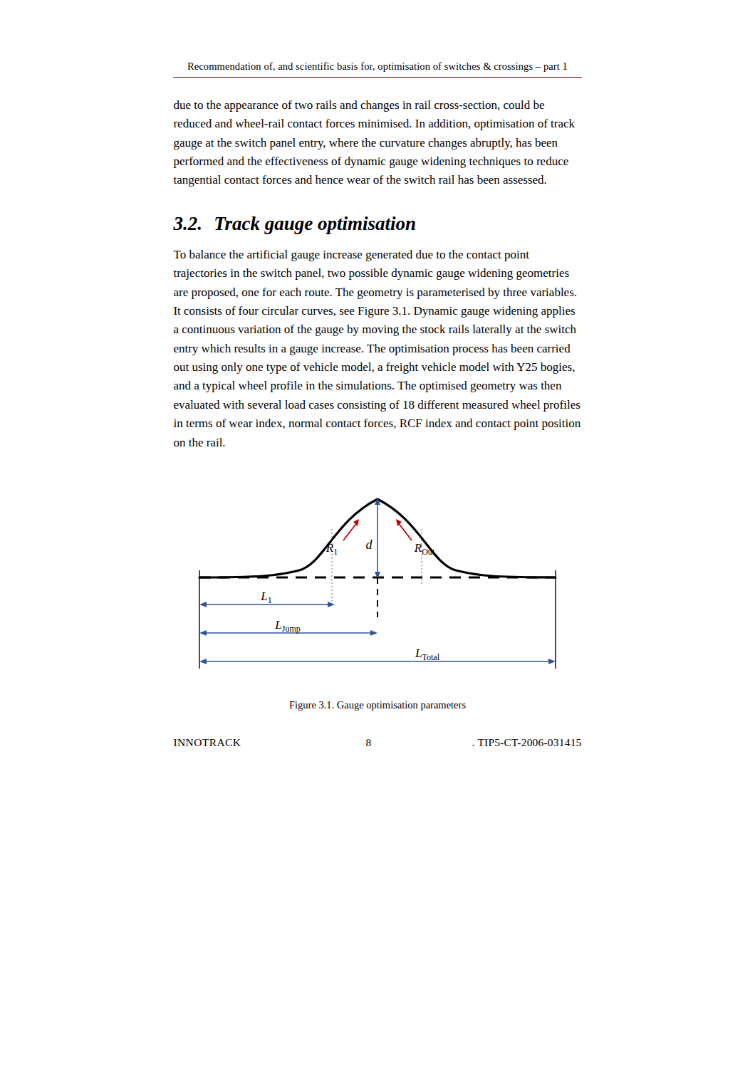Recommendation of, and scientific basis for, optimisation of switches & crossings – part 1
due to the appearance of two rails and changes in rail cross-section, could be reduced and wheel-rail contact forces minimised. In addition, optimisation of track gauge at the switch panel entry, where the curvature changes abruptly, has been performed and the effectiveness of dynamic gauge widening techniques to reduce tangential contact forces and hence wear of the switch rail has been assessed.
3.2. Track gauge optimisation
To balance the artificial gauge increase generated due to the contact point trajectories in the switch panel, two possible dynamic gauge widening geometries are proposed, one for each route. The geometry is parameterised by three variables. It consists of four circular curves, see Figure 3.1. Dynamic gauge widening applies a continuous variation of the gauge by moving the stock rails laterally at the switch entry which results in a gauge increase. The optimisation process has been carried out using only one type of vehicle model, a freight vehicle model with Y25 bogies, and a typical wheel profile in the simulations. The optimised geometry was then evaluated with several load cases consisting of 18 different measured wheel profiles in terms of wear index, normal contact forces, RCF index and contact point position on the rail.
R1 d ROut L1 LJump LTotal
Figure 3.1. Gauge optimisation parameters
INNOTRACK
8
. TIP5-CT-2006-031415